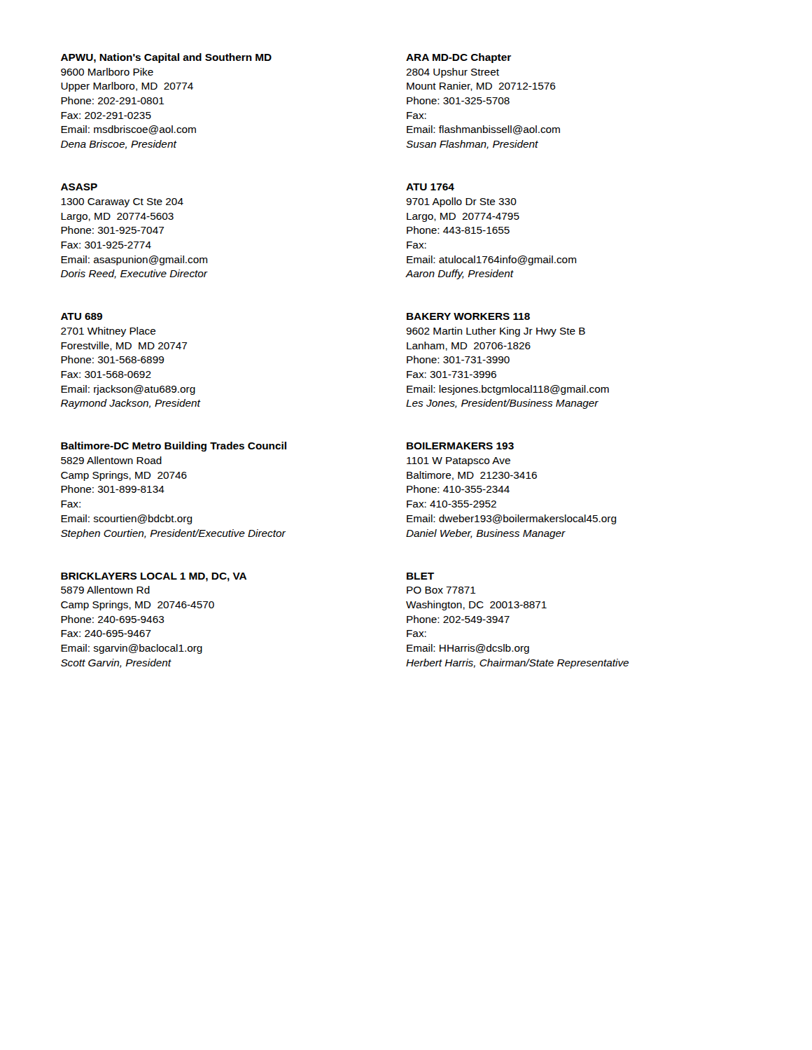| APWU, Nation's Capital and Southern MD 9600 Marlboro Pike Upper Marlboro, MD 20774 Phone: 202-291-0801 Fax: 202-291-0235 Email: msdbriscoe@aol.com Dena Briscoe, President | ARA MD-DC Chapter 2804 Upshur Street Mount Ranier, MD 20712-1576 Phone: 301-325-5708 Fax: Email: flashmanbissell@aol.com Susan Flashman, President |
| ASASP 1300 Caraway Ct Ste 204 Largo, MD 20774-5603 Phone: 301-925-7047 Fax: 301-925-2774 Email: asaspunion@gmail.com Doris Reed, Executive Director | ATU 1764 9701 Apollo Dr Ste 330 Largo, MD 20774-4795 Phone: 443-815-1655 Fax: Email: atulocal1764info@gmail.com Aaron Duffy, President |
| ATU 689 2701 Whitney Place Forestville, MD MD 20747 Phone: 301-568-6899 Fax: 301-568-0692 Email: rjackson@atu689.org Raymond Jackson, President | BAKERY WORKERS 118 9602 Martin Luther King Jr Hwy Ste B Lanham, MD 20706-1826 Phone: 301-731-3990 Fax: 301-731-3996 Email: lesjones.bctgmlocal118@gmail.com Les Jones, President/Business Manager |
| Baltimore-DC Metro Building Trades Council 5829 Allentown Road Camp Springs, MD 20746 Phone: 301-899-8134 Fax: Email: scourtien@bdcbt.org Stephen Courtien, President/Executive Director | BOILERMAKERS 193 1101 W Patapsco Ave Baltimore, MD 21230-3416 Phone: 410-355-2344 Fax: 410-355-2952 Email: dweber193@boilermakerslocal45.org Daniel Weber, Business Manager |
| BRICKLAYERS LOCAL 1 MD, DC, VA 5879 Allentown Rd Camp Springs, MD 20746-4570 Phone: 240-695-9463 Fax: 240-695-9467 Email: sgarvin@baclocal1.org Scott Garvin, President | BLET PO Box 77871 Washington, DC 20013-8871 Phone: 202-549-3947 Fax: Email: HHarris@dcslb.org Herbert Harris, Chairman/State Representative |